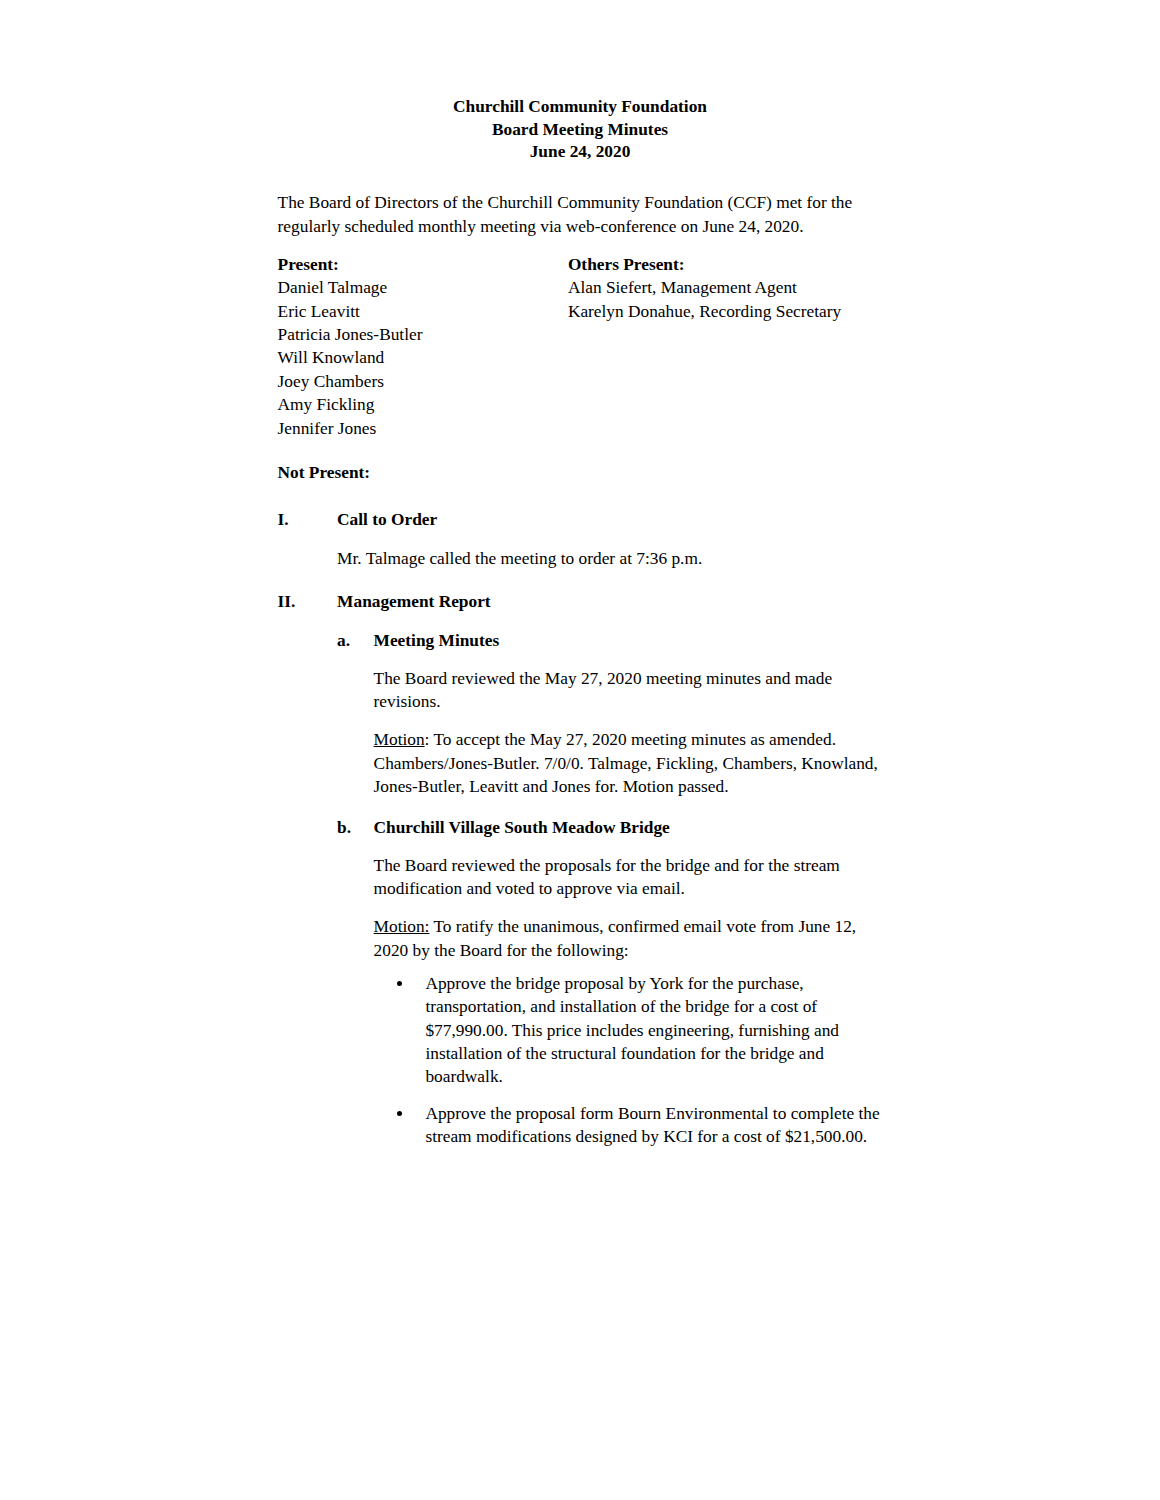Churchill Community Foundation Board Meeting Minutes June 24, 2020
The Board of Directors of the Churchill Community Foundation (CCF) met for the regularly scheduled monthly meeting via web-conference on June 24, 2020.
| Present: | Others Present: |
| Daniel Talmage | Alan Siefert, Management Agent |
| Eric Leavitt | Karelyn Donahue, Recording Secretary |
| Patricia Jones-Butler | |
| Will Knowland | |
| Joey Chambers | |
| Amy Fickling | |
| Jennifer Jones | |
Not Present:
I. Call to Order
Mr. Talmage called the meeting to order at 7:36 p.m.
II. Management Report
a. Meeting Minutes
The Board reviewed the May 27, 2020 meeting minutes and made revisions.
Motion: To accept the May 27, 2020 meeting minutes as amended. Chambers/Jones-Butler. 7/0/0. Talmage, Fickling, Chambers, Knowland, Jones-Butler, Leavitt and Jones for. Motion passed.
b. Churchill Village South Meadow Bridge
The Board reviewed the proposals for the bridge and for the stream modification and voted to approve via email.
Motion: To ratify the unanimous, confirmed email vote from June 12, 2020 by the Board for the following:
Approve the bridge proposal by York for the purchase, transportation, and installation of the bridge for a cost of $77,990.00. This price includes engineering, furnishing and installation of the structural foundation for the bridge and boardwalk.
Approve the proposal form Bourn Environmental to complete the stream modifications designed by KCI for a cost of $21,500.00.